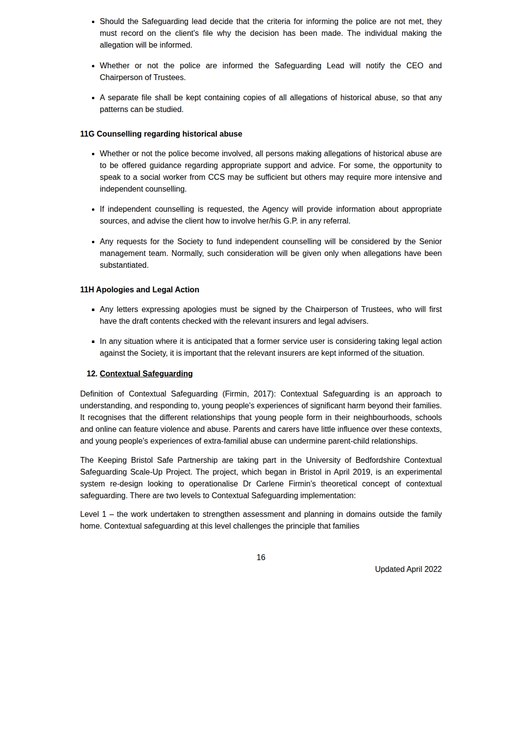Should the Safeguarding lead decide that the criteria for informing the police are not met, they must record on the client's file why the decision has been made. The individual making the allegation will be informed.
Whether or not the police are informed the Safeguarding Lead will notify the CEO and Chairperson of Trustees.
A separate file shall be kept containing copies of all allegations of historical abuse, so that any patterns can be studied.
11G Counselling regarding historical abuse
Whether or not the police become involved, all persons making allegations of historical abuse are to be offered guidance regarding appropriate support and advice. For some, the opportunity to speak to a social worker from CCS may be sufficient but others may require more intensive and independent counselling.
If independent counselling is requested, the Agency will provide information about appropriate sources, and advise the client how to involve her/his G.P. in any referral.
Any requests for the Society to fund independent counselling will be considered by the Senior management team. Normally, such consideration will be given only when allegations have been substantiated.
11H Apologies and Legal Action
Any letters expressing apologies must be signed by the Chairperson of Trustees, who will first have the draft contents checked with the relevant insurers and legal advisers.
In any situation where it is anticipated that a former service user is considering taking legal action against the Society, it is important that the relevant insurers are kept informed of the situation.
Contextual Safeguarding
Definition of Contextual Safeguarding (Firmin, 2017): Contextual Safeguarding is an approach to understanding, and responding to, young people's experiences of significant harm beyond their families. It recognises that the different relationships that young people form in their neighbourhoods, schools and online can feature violence and abuse. Parents and carers have little influence over these contexts, and young people's experiences of extra-familial abuse can undermine parent-child relationships.
The Keeping Bristol Safe Partnership are taking part in the University of Bedfordshire Contextual Safeguarding Scale-Up Project. The project, which began in Bristol in April 2019, is an experimental system re-design looking to operationalise Dr Carlene Firmin's theoretical concept of contextual safeguarding. There are two levels to Contextual Safeguarding implementation:
Level 1 – the work undertaken to strengthen assessment and planning in domains outside the family home. Contextual safeguarding at this level challenges the principle that families
16
Updated April 2022